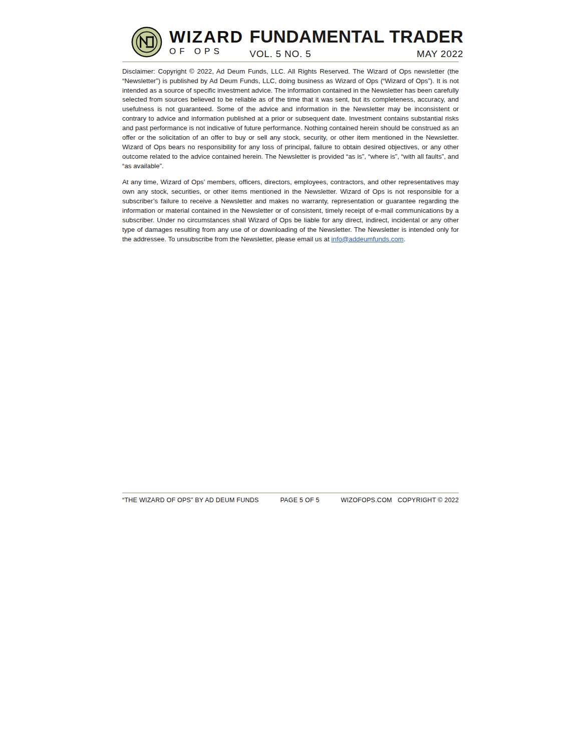WIZARD
OF OPS
FUNDAMENTAL TRADER
VOL. 5 NO. 5 MAY 2022
Disclaimer: Copyright © 2022, Ad Deum Funds, LLC. All Rights Reserved. The Wizard of Ops newsletter (the “Newsletter”) is published by Ad Deum Funds, LLC, doing business as Wizard of Ops (“Wizard of Ops”). It is not intended as a source of specific investment advice. The information contained in the Newsletter has been carefully selected from sources believed to be reliable as of the time that it was sent, but its completeness, accuracy, and usefulness is not guaranteed. Some of the advice and information in the Newsletter may be inconsistent or contrary to advice and information published at a prior or subsequent date. Investment contains substantial risks and past performance is not indicative of future performance. Nothing contained herein should be construed as an offer or the solicitation of an offer to buy or sell any stock, security, or other item mentioned in the Newsletter. Wizard of Ops bears no responsibility for any loss of principal, failure to obtain desired objectives, or any other outcome related to the advice contained herein. The Newsletter is provided “as is”, “where is”, “with all faults”, and “as available”.
At any time, Wizard of Ops’ members, officers, directors, employees, contractors, and other representatives may own any stock, securities, or other items mentioned in the Newsletter. Wizard of Ops is not responsible for a subscriber’s failure to receive a Newsletter and makes no warranty, representation or guarantee regarding the information or material contained in the Newsletter or of consistent, timely receipt of e-mail communications by a subscriber. Under no circumstances shall Wizard of Ops be liable for any direct, indirect, incidental or any other type of damages resulting from any use of or downloading of the Newsletter. The Newsletter is intended only for the addressee. To unsubscribe from the Newsletter, please email us at info@addeumfunds.com.
“THE WIZARD OF OPS” BY AD DEUM FUNDS
PAGE 5 OF 5
WIZOFOPS.COM COPYRIGHT © 2022